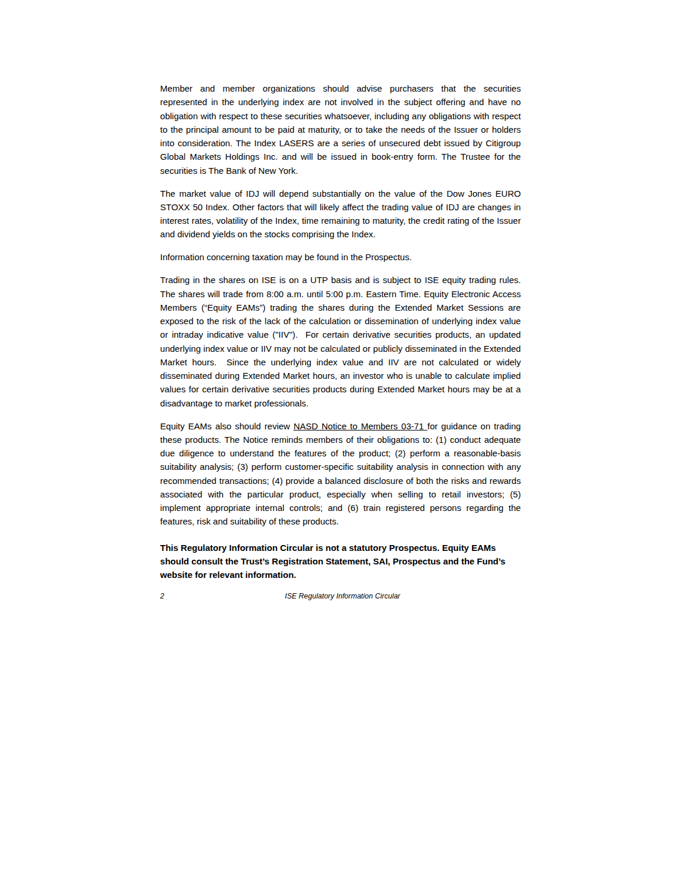Member and member organizations should advise purchasers that the securities represented in the underlying index are not involved in the subject offering and have no obligation with respect to these securities whatsoever, including any obligations with respect to the principal amount to be paid at maturity, or to take the needs of the Issuer or holders into consideration. The Index LASERS are a series of unsecured debt issued by Citigroup Global Markets Holdings Inc. and will be issued in book-entry form. The Trustee for the securities is The Bank of New York.
The market value of IDJ will depend substantially on the value of the Dow Jones EURO STOXX 50 Index. Other factors that will likely affect the trading value of IDJ are changes in interest rates, volatility of the Index, time remaining to maturity, the credit rating of the Issuer and dividend yields on the stocks comprising the Index.
Information concerning taxation may be found in the Prospectus.
Trading in the shares on ISE is on a UTP basis and is subject to ISE equity trading rules. The shares will trade from 8:00 a.m. until 5:00 p.m. Eastern Time. Equity Electronic Access Members (“Equity EAMs”) trading the shares during the Extended Market Sessions are exposed to the risk of the lack of the calculation or dissemination of underlying index value or intraday indicative value ("IIV"). For certain derivative securities products, an updated underlying index value or IIV may not be calculated or publicly disseminated in the Extended Market hours. Since the underlying index value and IIV are not calculated or widely disseminated during Extended Market hours, an investor who is unable to calculate implied values for certain derivative securities products during Extended Market hours may be at a disadvantage to market professionals.
Equity EAMs also should review NASD Notice to Members 03-71 for guidance on trading these products. The Notice reminds members of their obligations to: (1) conduct adequate due diligence to understand the features of the product; (2) perform a reasonable-basis suitability analysis; (3) perform customer-specific suitability analysis in connection with any recommended transactions; (4) provide a balanced disclosure of both the risks and rewards associated with the particular product, especially when selling to retail investors; (5) implement appropriate internal controls; and (6) train registered persons regarding the features, risk and suitability of these products.
This Regulatory Information Circular is not a statutory Prospectus. Equity EAMs should consult the Trust’s Registration Statement, SAI, Prospectus and the Fund’s website for relevant information.
2
ISE Regulatory Information Circular